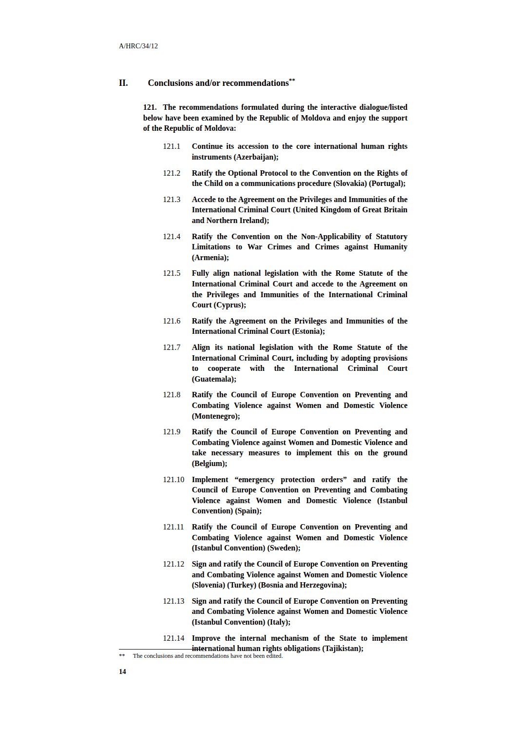A/HRC/34/12
II. Conclusions and/or recommendations**
121. The recommendations formulated during the interactive dialogue/listed below have been examined by the Republic of Moldova and enjoy the support of the Republic of Moldova:
121.1 Continue its accession to the core international human rights instruments (Azerbaijan);
121.2 Ratify the Optional Protocol to the Convention on the Rights of the Child on a communications procedure (Slovakia) (Portugal);
121.3 Accede to the Agreement on the Privileges and Immunities of the International Criminal Court (United Kingdom of Great Britain and Northern Ireland);
121.4 Ratify the Convention on the Non-Applicability of Statutory Limitations to War Crimes and Crimes against Humanity (Armenia);
121.5 Fully align national legislation with the Rome Statute of the International Criminal Court and accede to the Agreement on the Privileges and Immunities of the International Criminal Court (Cyprus);
121.6 Ratify the Agreement on the Privileges and Immunities of the International Criminal Court (Estonia);
121.7 Align its national legislation with the Rome Statute of the International Criminal Court, including by adopting provisions to cooperate with the International Criminal Court (Guatemala);
121.8 Ratify the Council of Europe Convention on Preventing and Combating Violence against Women and Domestic Violence (Montenegro);
121.9 Ratify the Council of Europe Convention on Preventing and Combating Violence against Women and Domestic Violence and take necessary measures to implement this on the ground (Belgium);
121.10 Implement “emergency protection orders” and ratify the Council of Europe Convention on Preventing and Combating Violence against Women and Domestic Violence (Istanbul Convention) (Spain);
121.11 Ratify the Council of Europe Convention on Preventing and Combating Violence against Women and Domestic Violence (Istanbul Convention) (Sweden);
121.12 Sign and ratify the Council of Europe Convention on Preventing and Combating Violence against Women and Domestic Violence (Slovenia) (Turkey) (Bosnia and Herzegovina);
121.13 Sign and ratify the Council of Europe Convention on Preventing and Combating Violence against Women and Domestic Violence (Istanbul Convention) (Italy);
121.14 Improve the internal mechanism of the State to implement international human rights obligations (Tajikistan);
** The conclusions and recommendations have not been edited.
14